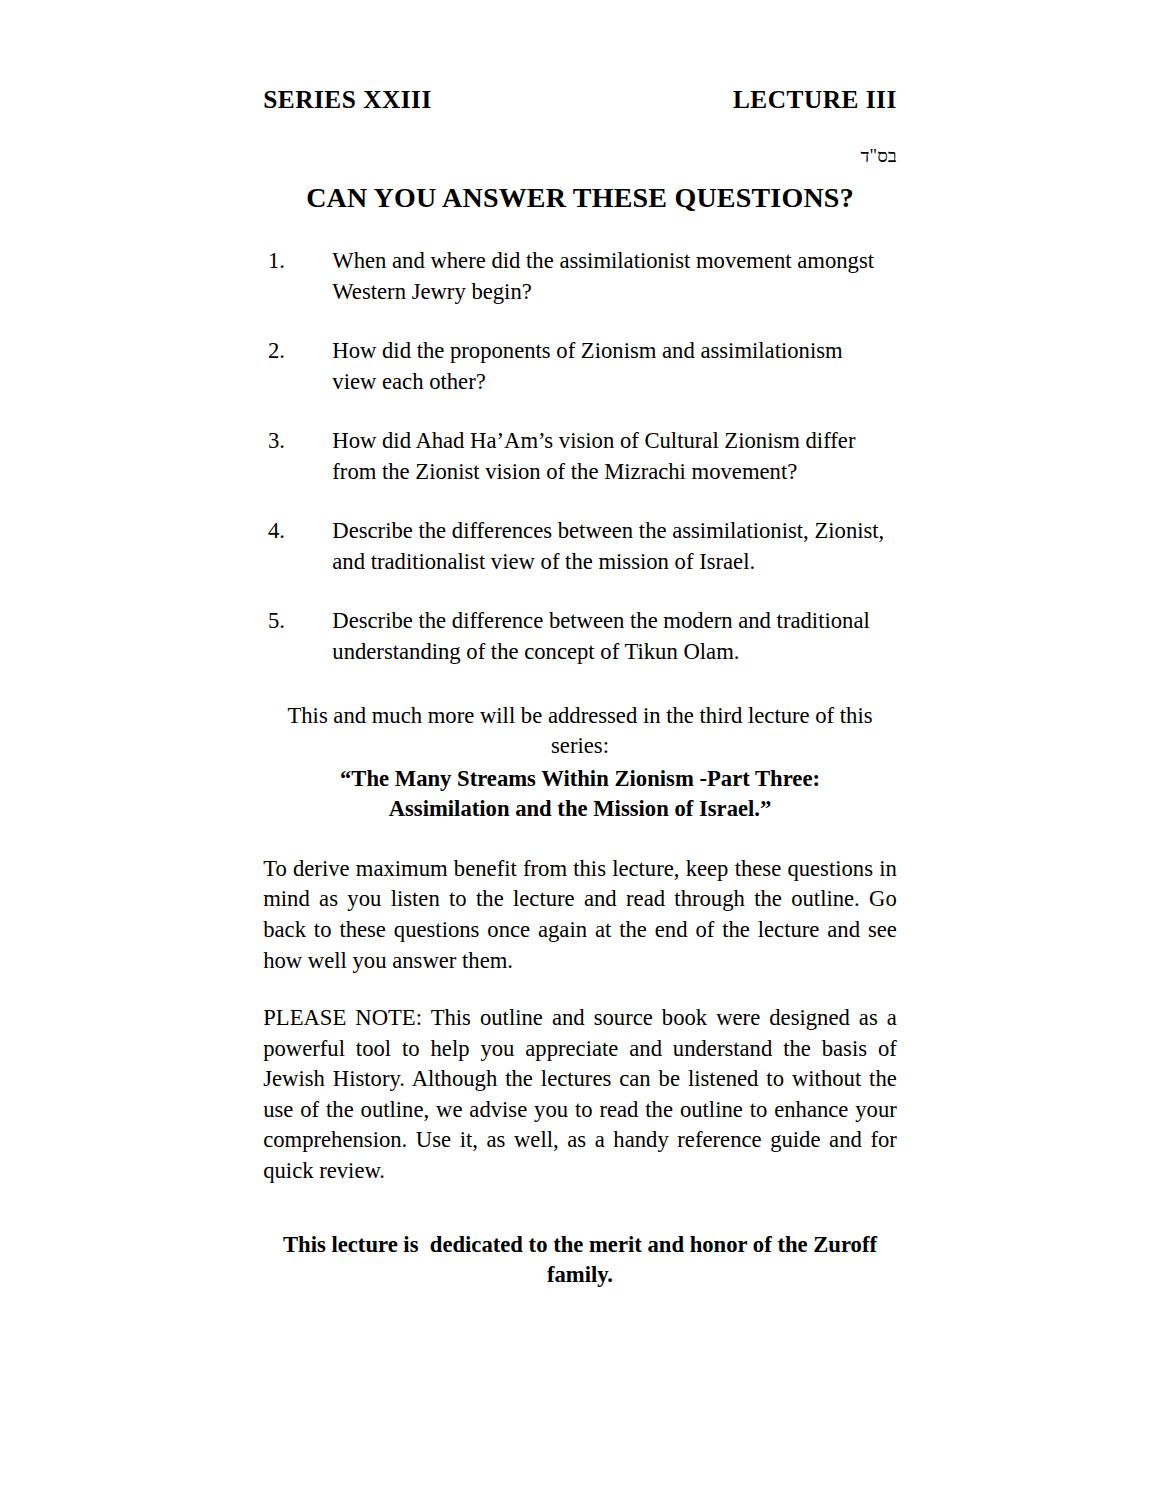SERIES XXIII LECTURE III
בס"ד
CAN YOU ANSWER THESE QUESTIONS?
1. When and where did the assimilationist movement amongst
Western Jewry begin?
2. How did the proponents of Zionism and assimilationism
view each other?
3. How did Ahad Ha’Am’s vision of Cultural Zionism differ
from the Zionist vision of the Mizrachi movement?
4. Describe the differences between the assimilationist, Zionist,
and traditionalist view of the mission of Israel.
5. Describe the difference between the modern and traditional
understanding of the concept of Tikun Olam.
This and much more will be addressed in the third lecture of this series:
“The Many Streams Within Zionism -Part Three:
Assimilation and the Mission of Israel.”
To derive maximum benefit from this lecture, keep these questions in mind as you listen to the lecture and read through the outline. Go back to these questions once again at the end of the lecture and see how well you answer them.
PLEASE NOTE: This outline and source book were designed as a powerful tool to help you appreciate and understand the basis of Jewish History. Although the lectures can be listened to without the use of the outline, we advise you to read the outline to enhance your comprehension. Use it, as well, as a handy reference guide and for quick review.
This lecture is dedicated to the merit and honor of the Zuroff family.